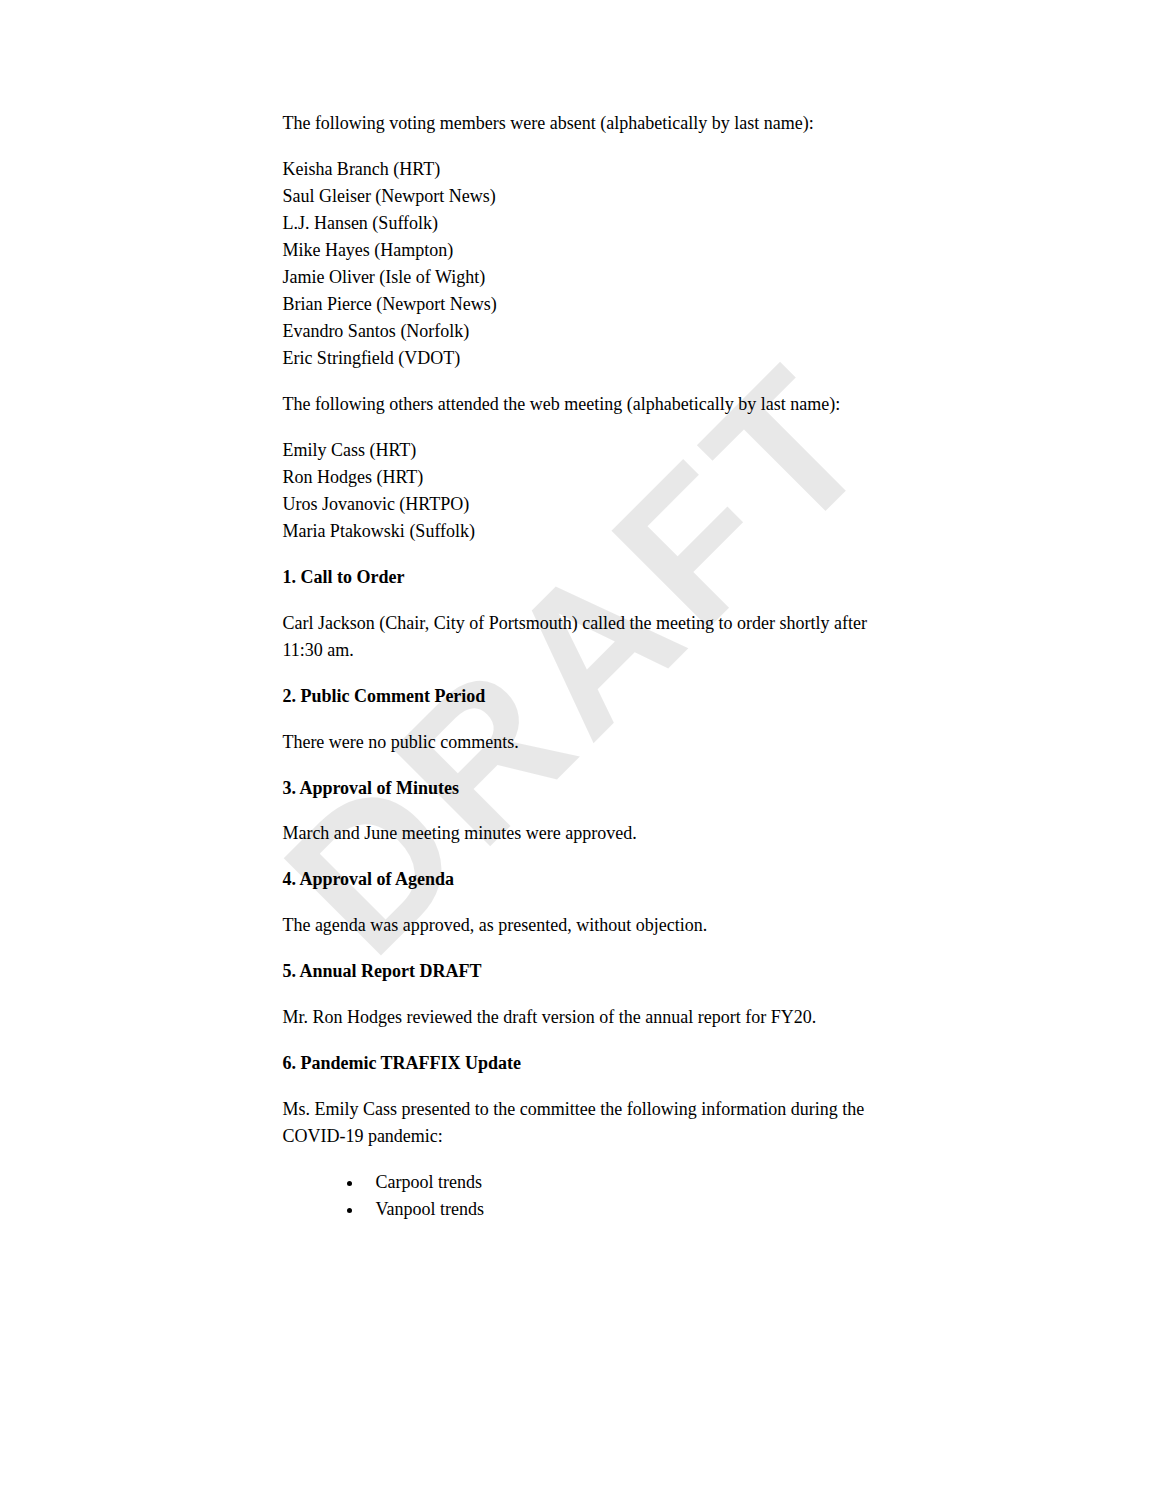DRAFT
The following voting members were absent (alphabetically by last name):
Keisha Branch (HRT)
Saul Gleiser (Newport News)
L.J. Hansen (Suffolk)
Mike Hayes (Hampton)
Jamie Oliver (Isle of Wight)
Brian Pierce (Newport News)
Evandro Santos (Norfolk)
Eric Stringfield (VDOT)
The following others attended the web meeting (alphabetically by last name):
Emily Cass (HRT)
Ron Hodges (HRT)
Uros Jovanovic (HRTPO)
Maria Ptakowski (Suffolk)
1. Call to Order
Carl Jackson (Chair, City of Portsmouth) called the meeting to order shortly after 11:30 am.
2. Public Comment Period
There were no public comments.
3. Approval of Minutes
March and June meeting minutes were approved.
4. Approval of Agenda
The agenda was approved, as presented, without objection.
5. Annual Report DRAFT
Mr. Ron Hodges reviewed the draft version of the annual report for FY20.
6. Pandemic TRAFFIX Update
Ms. Emily Cass presented to the committee the following information during the COVID-19 pandemic:
Carpool trends
Vanpool trends